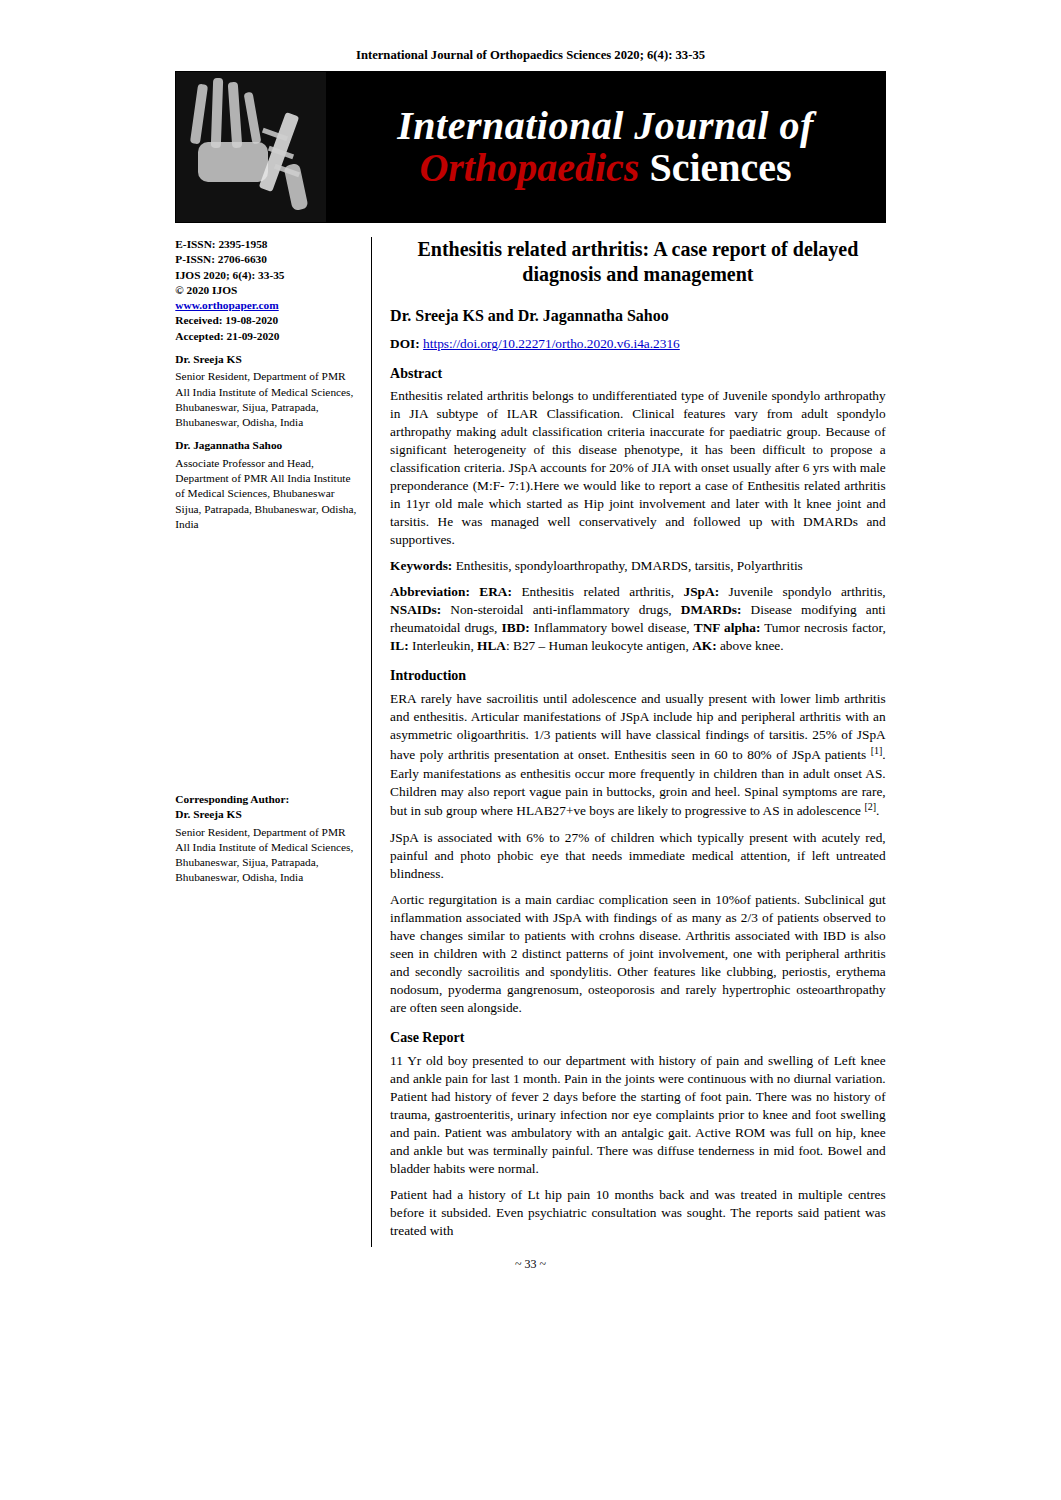International Journal of Orthopaedics Sciences 2020; 6(4): 33-35
International Journal of
Orthopaedics Sciences
E-ISSN: 2395-1958
P-ISSN: 2706-6630
IJOS 2020; 6(4): 33-35
© 2020 IJOS
www.orthopaper.com
Received: 19-08-2020
Accepted: 21-09-2020
Dr. Sreeja KS
Senior Resident, Department of PMR All India Institute of Medical Sciences, Bhubaneswar, Sijua, Patrapada, Bhubaneswar, Odisha, India
Dr. Jagannatha Sahoo
Associate Professor and Head, Department of PMR All India Institute of Medical Sciences, Bhubaneswar Sijua, Patrapada, Bhubaneswar, Odisha, India
Corresponding Author:
Dr. Sreeja KS
Senior Resident, Department of PMR All India Institute of Medical Sciences, Bhubaneswar, Sijua, Patrapada, Bhubaneswar, Odisha, India
Enthesitis related arthritis: A case report of delayed diagnosis and management
Dr. Sreeja KS and Dr. Jagannatha Sahoo
DOI: https://doi.org/10.22271/ortho.2020.v6.i4a.2316
Abstract
Enthesitis related arthritis belongs to undifferentiated type of Juvenile spondylo arthropathy in JIA subtype of ILAR Classification. Clinical features vary from adult spondylo arthropathy making adult classification criteria inaccurate for paediatric group. Because of significant heterogeneity of this disease phenotype, it has been difficult to propose a classification criteria. JSpA accounts for 20% of JIA with onset usually after 6 yrs with male preponderance (M:F- 7:1).Here we would like to report a case of Enthesitis related arthritis in 11yr old male which started as Hip joint involvement and later with lt knee joint and tarsitis. He was managed well conservatively and followed up with DMARDs and supportives.
Keywords: Enthesitis, spondyloarthropathy, DMARDS, tarsitis, Polyarthritis
Abbreviation: ERA: Enthesitis related arthritis, JSpA: Juvenile spondylo arthritis, NSAIDs: Non-steroidal anti-inflammatory drugs, DMARDs: Disease modifying anti rheumatoidal drugs, IBD: Inflammatory bowel disease, TNF alpha: Tumor necrosis factor, IL: Interleukin, HLA: B27 – Human leukocyte antigen, AK: above knee.
Introduction
ERA rarely have sacroilitis until adolescence and usually present with lower limb arthritis and enthesitis. Articular manifestations of JSpA include hip and peripheral arthritis with an asymmetric oligoarthritis. 1/3 patients will have classical findings of tarsitis. 25% of JSpA have poly arthritis presentation at onset. Enthesitis seen in 60 to 80% of JSpA patients [1]. Early manifestations as enthesitis occur more frequently in children than in adult onset AS. Children may also report vague pain in buttocks, groin and heel. Spinal symptoms are rare, but in sub group where HLAB27+ve boys are likely to progressive to AS in adolescence [2].
JSpA is associated with 6% to 27% of children which typically present with acutely red, painful and photo phobic eye that needs immediate medical attention, if left untreated blindness.
Aortic regurgitation is a main cardiac complication seen in 10%of patients. Subclinical gut inflammation associated with JSpA with findings of as many as 2/3 of patients observed to have changes similar to patients with crohns disease. Arthritis associated with IBD is also seen in children with 2 distinct patterns of joint involvement, one with peripheral arthritis and secondly sacroilitis and spondylitis. Other features like clubbing, periostis, erythema nodosum, pyoderma gangrenosum, osteoporosis and rarely hypertrophic osteoarthropathy are often seen alongside.
Case Report
11 Yr old boy presented to our department with history of pain and swelling of Left knee and ankle pain for last 1 month. Pain in the joints were continuous with no diurnal variation. Patient had history of fever 2 days before the starting of foot pain. There was no history of trauma, gastroenteritis, urinary infection nor eye complaints prior to knee and foot swelling and pain. Patient was ambulatory with an antalgic gait. Active ROM was full on hip, knee and ankle but was terminally painful. There was diffuse tenderness in mid foot. Bowel and bladder habits were normal.
Patient had a history of Lt hip pain 10 months back and was treated in multiple centres before it subsided. Even psychiatric consultation was sought. The reports said patient was treated with
~ 33 ~